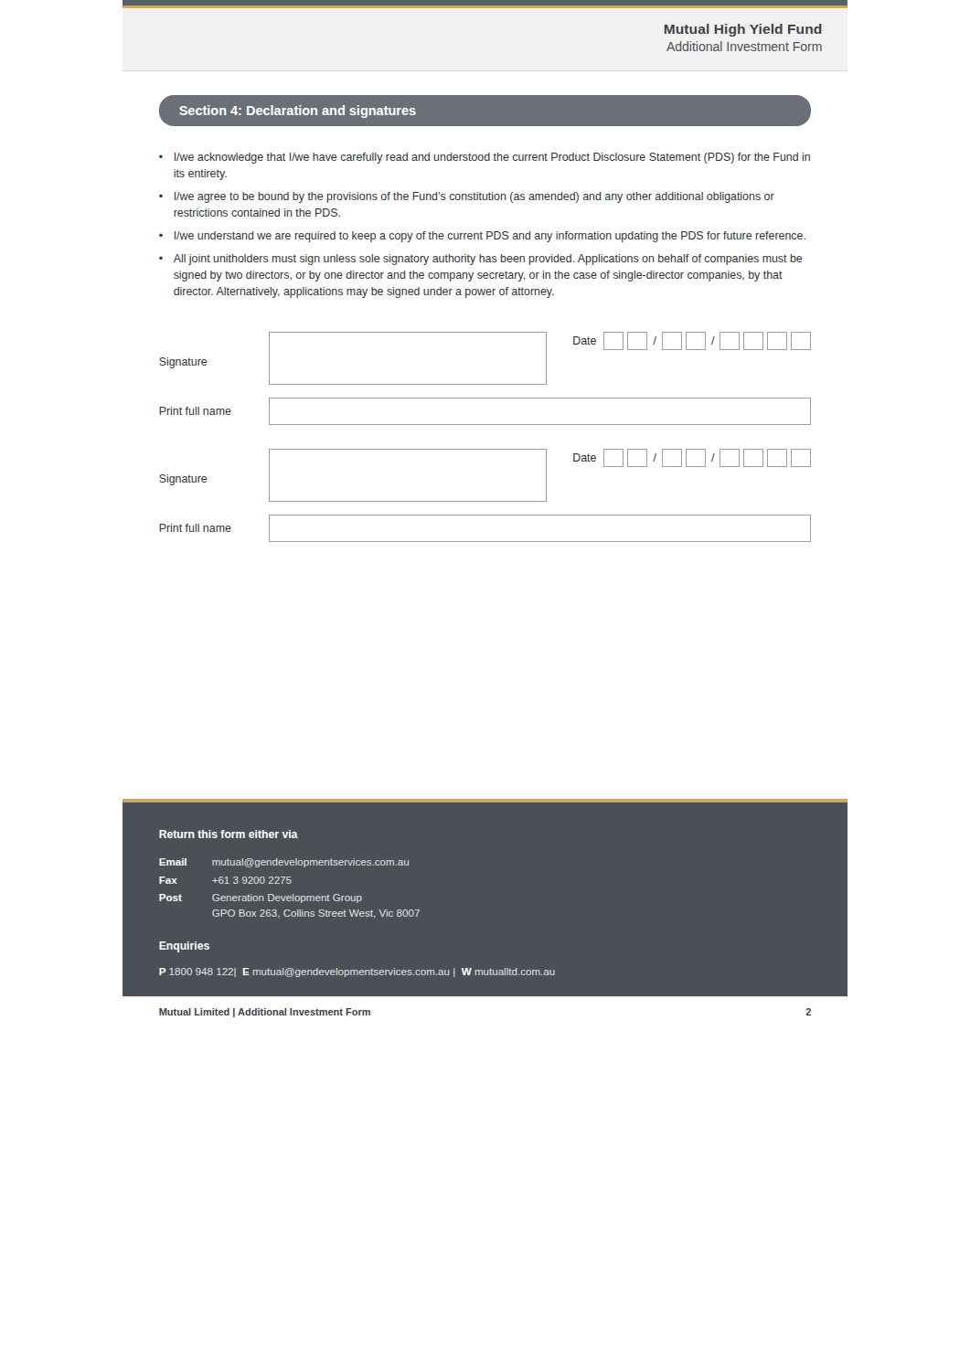Mutual High Yield Fund
Additional Investment Form
Section 4: Declaration and signatures
I/we acknowledge that I/we have carefully read and understood the current Product Disclosure Statement (PDS) for the Fund in its entirety.
I/we agree to be bound by the provisions of the Fund’s constitution (as amended) and any other additional obligations or restrictions contained in the PDS.
I/we understand we are required to keep a copy of the current PDS and any information updating the PDS for future reference.
All joint unitholders must sign unless sole signatory authority has been provided. Applications on behalf of companies must be signed by two directors, or by one director and the company secretary, or in the case of single-director companies, by that director. Alternatively, applications may be signed under a power of attorney.
Signature
Date / /
Print full name
Signature
Date / /
Print full name
Return this form either via
Email
mutual@gendevelopmentservices.com.au
Fax
+61 3 9200 2275
Post
Generation Development Group
GPO Box 263, Collins Street West, Vic 8007
Enquiries
P 1800 948 122| E mutual@gendevelopmentservices.com.au | W mutualltd.com.au
Mutual Limited | Additional Investment Form
2